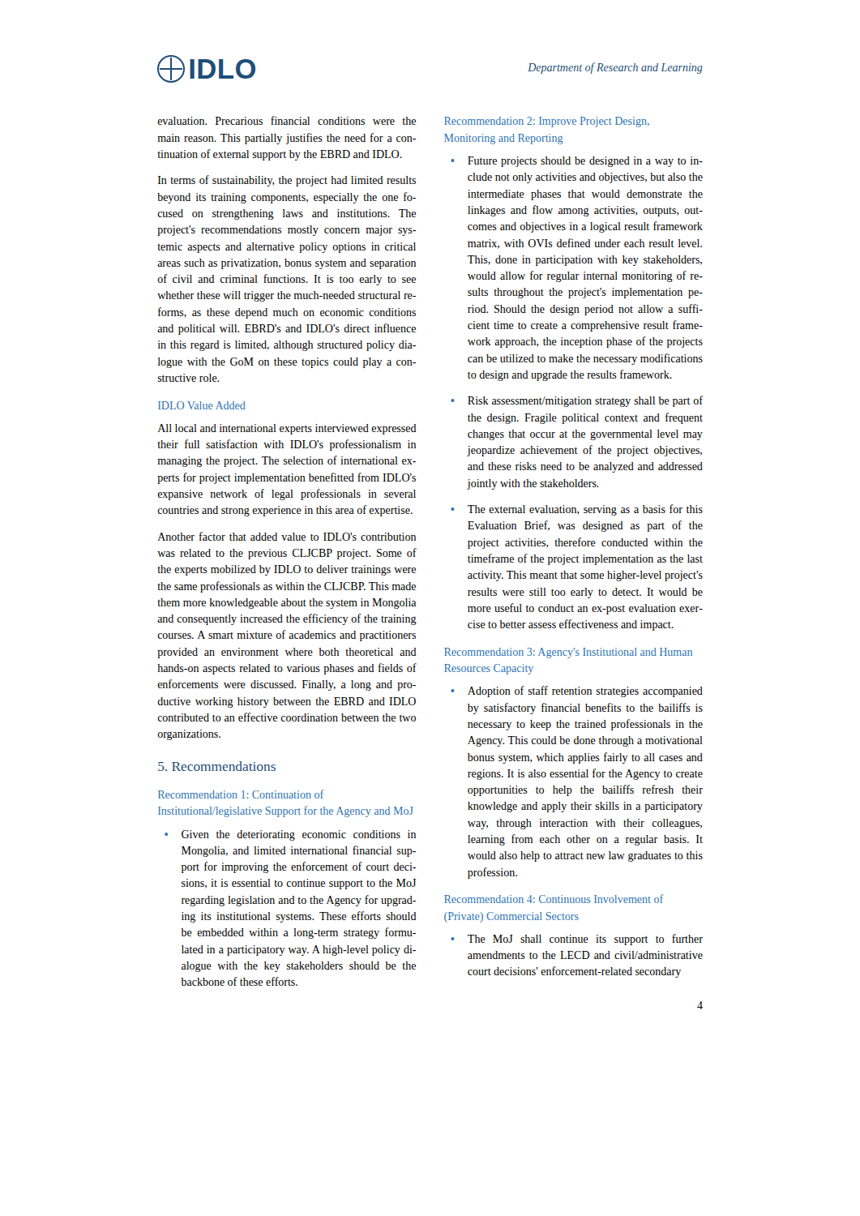IDLO
Department of Research and Learning
evaluation. Precarious financial conditions were the main reason. This partially justifies the need for a continuation of external support by the EBRD and IDLO.
In terms of sustainability, the project had limited results beyond its training components, especially the one focused on strengthening laws and institutions. The project's recommendations mostly concern major systemic aspects and alternative policy options in critical areas such as privatization, bonus system and separation of civil and criminal functions. It is too early to see whether these will trigger the much-needed structural reforms, as these depend much on economic conditions and political will. EBRD's and IDLO's direct influence in this regard is limited, although structured policy dialogue with the GoM on these topics could play a constructive role.
IDLO Value Added
All local and international experts interviewed expressed their full satisfaction with IDLO's professionalism in managing the project. The selection of international experts for project implementation benefitted from IDLO's expansive network of legal professionals in several countries and strong experience in this area of expertise.
Another factor that added value to IDLO's contribution was related to the previous CLJCBP project. Some of the experts mobilized by IDLO to deliver trainings were the same professionals as within the CLJCBP. This made them more knowledgeable about the system in Mongolia and consequently increased the efficiency of the training courses. A smart mixture of academics and practitioners provided an environment where both theoretical and hands-on aspects related to various phases and fields of enforcements were discussed. Finally, a long and productive working history between the EBRD and IDLO contributed to an effective coordination between the two organizations.
5. Recommendations
Recommendation 1: Continuation of Institutional/legislative Support for the Agency and MoJ
Given the deteriorating economic conditions in Mongolia, and limited international financial support for improving the enforcement of court decisions, it is essential to continue support to the MoJ regarding legislation and to the Agency for upgrading its institutional systems. These efforts should be embedded within a long-term strategy formulated in a participatory way. A high-level policy dialogue with the key stakeholders should be the backbone of these efforts.
Recommendation 2: Improve Project Design, Monitoring and Reporting
Future projects should be designed in a way to include not only activities and objectives, but also the intermediate phases that would demonstrate the linkages and flow among activities, outputs, outcomes and objectives in a logical result framework matrix, with OVIs defined under each result level. This, done in participation with key stakeholders, would allow for regular internal monitoring of results throughout the project's implementation period. Should the design period not allow a sufficient time to create a comprehensive result framework approach, the inception phase of the projects can be utilized to make the necessary modifications to design and upgrade the results framework.
Risk assessment/mitigation strategy shall be part of the design. Fragile political context and frequent changes that occur at the governmental level may jeopardize achievement of the project objectives, and these risks need to be analyzed and addressed jointly with the stakeholders.
The external evaluation, serving as a basis for this Evaluation Brief, was designed as part of the project activities, therefore conducted within the timeframe of the project implementation as the last activity. This meant that some higher-level project's results were still too early to detect. It would be more useful to conduct an ex-post evaluation exercise to better assess effectiveness and impact.
Recommendation 3: Agency's Institutional and Human Resources Capacity
Adoption of staff retention strategies accompanied by satisfactory financial benefits to the bailiffs is necessary to keep the trained professionals in the Agency. This could be done through a motivational bonus system, which applies fairly to all cases and regions. It is also essential for the Agency to create opportunities to help the bailiffs refresh their knowledge and apply their skills in a participatory way, through interaction with their colleagues, learning from each other on a regular basis. It would also help to attract new law graduates to this profession.
Recommendation 4: Continuous Involvement of (Private) Commercial Sectors
The MoJ shall continue its support to further amendments to the LECD and civil/administrative court decisions' enforcement-related secondary
4